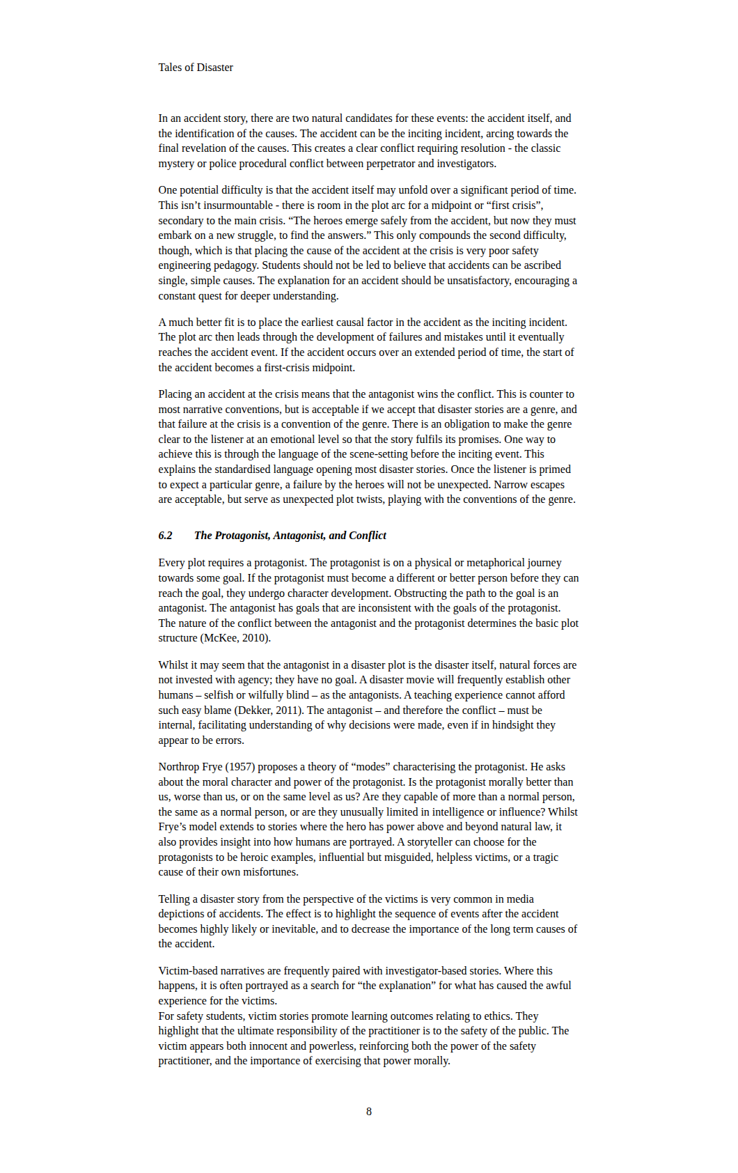Tales of Disaster
In an accident story, there are two natural candidates for these events: the accident itself, and the identification of the causes. The accident can be the inciting incident, arcing towards the final revelation of the causes. This creates a clear conflict requiring resolution - the classic mystery or police procedural conflict between perpetrator and investigators.
One potential difficulty is that the accident itself may unfold over a significant period of time. This isn’t insurmountable - there is room in the plot arc for a midpoint or “first crisis”, secondary to the main crisis. “The heroes emerge safely from the accident, but now they must embark on a new struggle, to find the answers.” This only compounds the second difficulty, though, which is that placing the cause of the accident at the crisis is very poor safety engineering pedagogy. Students should not be led to believe that accidents can be ascribed single, simple causes. The explanation for an accident should be unsatisfactory, encouraging a constant quest for deeper understanding.
A much better fit is to place the earliest causal factor in the accident as the inciting incident. The plot arc then leads through the development of failures and mistakes until it eventually reaches the accident event. If the accident occurs over an extended period of time, the start of the accident becomes a first-crisis midpoint.
Placing an accident at the crisis means that the antagonist wins the conflict. This is counter to most narrative conventions, but is acceptable if we accept that disaster stories are a genre, and that failure at the crisis is a convention of the genre. There is an obligation to make the genre clear to the listener at an emotional level so that the story fulfils its promises. One way to achieve this is through the language of the scene-setting before the inciting event. This explains the standardised language opening most disaster stories. Once the listener is primed to expect a particular genre, a failure by the heroes will not be unexpected. Narrow escapes are acceptable, but serve as unexpected plot twists, playing with the conventions of the genre.
6.2 The Protagonist, Antagonist, and Conflict
Every plot requires a protagonist. The protagonist is on a physical or metaphorical journey towards some goal. If the protagonist must become a different or better person before they can reach the goal, they undergo character development. Obstructing the path to the goal is an antagonist. The antagonist has goals that are inconsistent with the goals of the protagonist. The nature of the conflict between the antagonist and the protagonist determines the basic plot structure (McKee, 2010).
Whilst it may seem that the antagonist in a disaster plot is the disaster itself, natural forces are not invested with agency; they have no goal. A disaster movie will frequently establish other humans – selfish or wilfully blind – as the antagonists. A teaching experience cannot afford such easy blame (Dekker, 2011). The antagonist – and therefore the conflict – must be internal, facilitating understanding of why decisions were made, even if in hindsight they appear to be errors.
Northrop Frye (1957) proposes a theory of “modes” characterising the protagonist. He asks about the moral character and power of the protagonist. Is the protagonist morally better than us, worse than us, or on the same level as us? Are they capable of more than a normal person, the same as a normal person, or are they unusually limited in intelligence or influence? Whilst Frye’s model extends to stories where the hero has power above and beyond natural law, it also provides insight into how humans are portrayed. A storyteller can choose for the protagonists to be heroic examples, influential but misguided, helpless victims, or a tragic cause of their own misfortunes.
Telling a disaster story from the perspective of the victims is very common in media depictions of accidents. The effect is to highlight the sequence of events after the accident becomes highly likely or inevitable, and to decrease the importance of the long term causes of the accident.
Victim-based narratives are frequently paired with investigator-based stories. Where this happens, it is often portrayed as a search for “the explanation” for what has caused the awful experience for the victims.
For safety students, victim stories promote learning outcomes relating to ethics. They highlight that the ultimate responsibility of the practitioner is to the safety of the public. The victim appears both innocent and powerless, reinforcing both the power of the safety practitioner, and the importance of exercising that power morally.
8